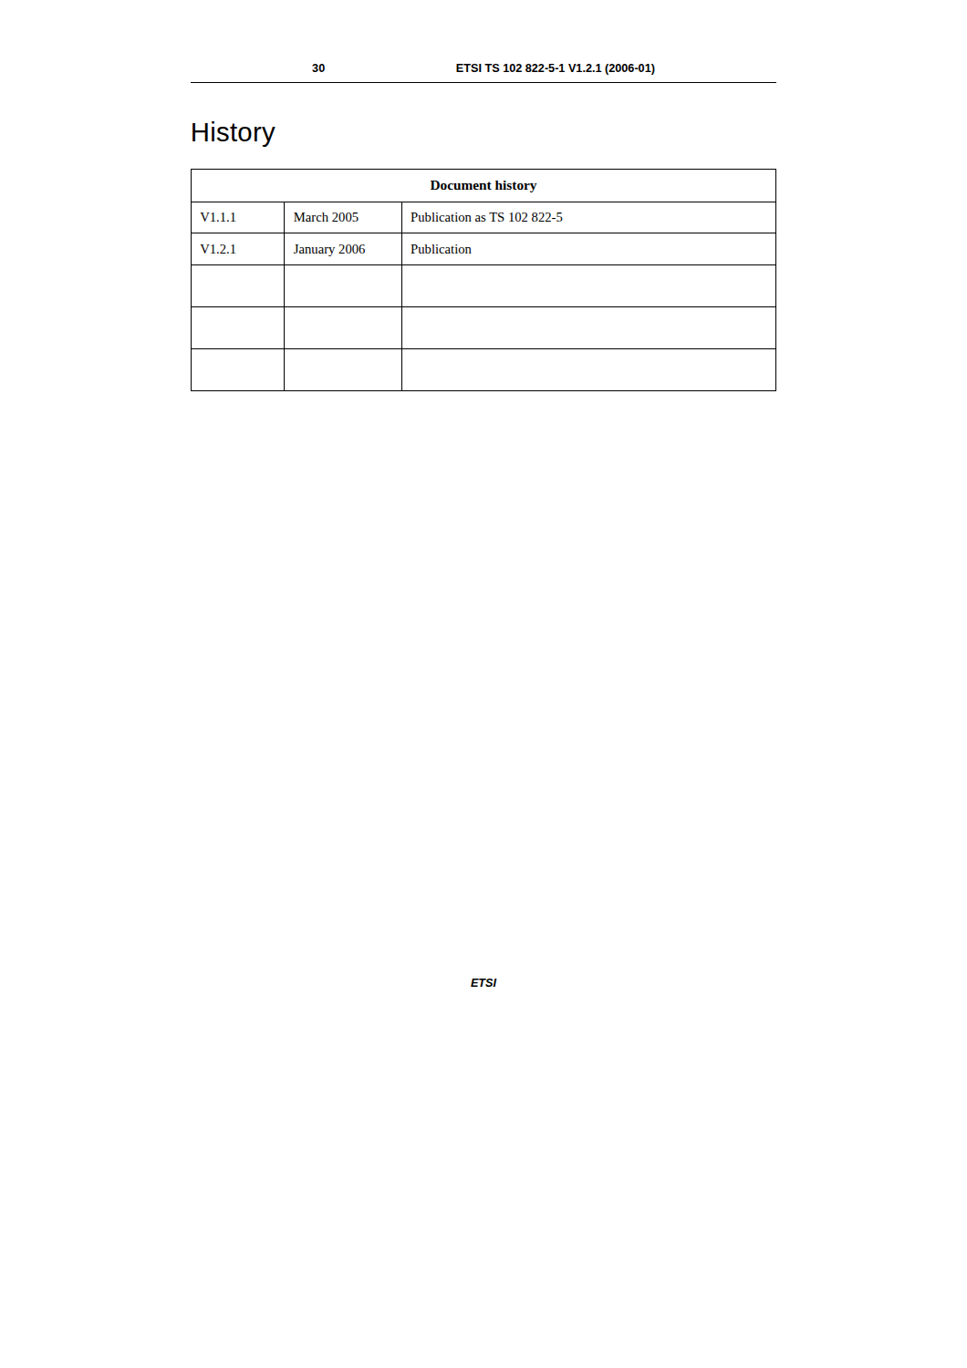30 ETSI TS 102 822-5-1 V1.2.1 (2006-01)
History
| Document history |
| --- |
| V1.1.1 | March 2005 | Publication as TS 102 822-5 |
| V1.2.1 | January 2006 | Publication |
ETSI